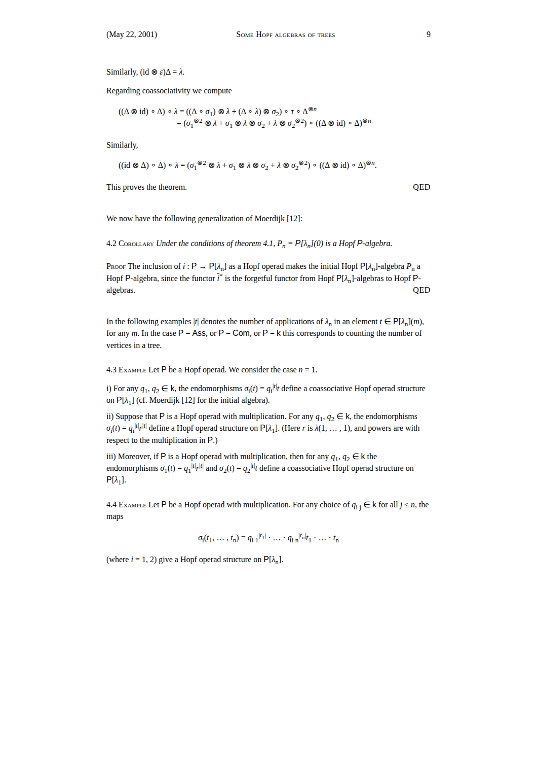(May 22, 2001) Some Hopf algebras of trees 9
Similarly, (id ⊗ ε)Δ = λ.
Regarding coassociativity we compute
((Δ ⊗ id) ∘ Δ) ∘ λ = ((Δ ∘ σ1) ⊗ λ + (Δ ∘ λ) ⊗ σ2) ∘ τ ∘ Δ⊗n = (σ1⊗2 ⊗ λ + σ1 ⊗ λ ⊗ σ2 + λ ⊗ σ2⊗2) ∘ ((Δ ⊗ id) ∘ Δ)⊗n
Similarly,
((id ⊗ Δ) ∘ Δ) ∘ λ = (σ1⊗2 ⊗ λ + σ1 ⊗ λ ⊗ σ2 + λ ⊗ σ2⊗2) ∘ ((Δ ⊗ id) ∘ Δ)⊗n.
This proves the theorem. QED
We now have the following generalization of Moerdijk [12]:
4.2 Corollary Under the conditions of theorem 4.1, Pn = P[λn](0) is a Hopf P-algebra.
Proof The inclusion of i : P → P[λn] as a Hopf operad makes the initial Hopf P[λn]-algebra Pn a Hopf P-algebra, since the functor i* is the forgetful functor from Hopf P[λn]-algebras to Hopf P-algebras. QED
In the following examples |t| denotes the number of applications of λn in an element t ∈ P[λn](m), for any m. In the case P = Ass, or P = Com, or P = k this corresponds to counting the number of vertices in a tree.
4.3 Example Let P be a Hopf operad. We consider the case n = 1.
i) For any q1, q2 ∈ k, the endomorphisms σi(t) = qi|t|t define a coassociative Hopf operad structure on P[λ1] (cf. Moerdijk [12] for the initial algebra).
ii) Suppose that P is a Hopf operad with multiplication. For any q1, q2 ∈ k, the endomorphisms σi(t) = qi|t|r|t| define a Hopf operad structure on P[λ1]. (Here r is λ(1, … , 1), and powers are with respect to the multiplication in P.)
iii) Moreover, if P is a Hopf operad with multiplication, then for any q1, q2 ∈ k the endomorphisms σ1(t) = q1|t|r|t| and σ2(t) = q2|t|t define a coassociative Hopf operad structure on P[λ1].
4.4 Example Let P be a Hopf operad with multiplication. For any choice of qi j ∈ k for all j ≤ n, the maps
σi(t1, … , tn) = qi 1|t1| · … · qi n|tn|t1 · … · tn
(where i = 1, 2) give a Hopf operad structure on P[λn].